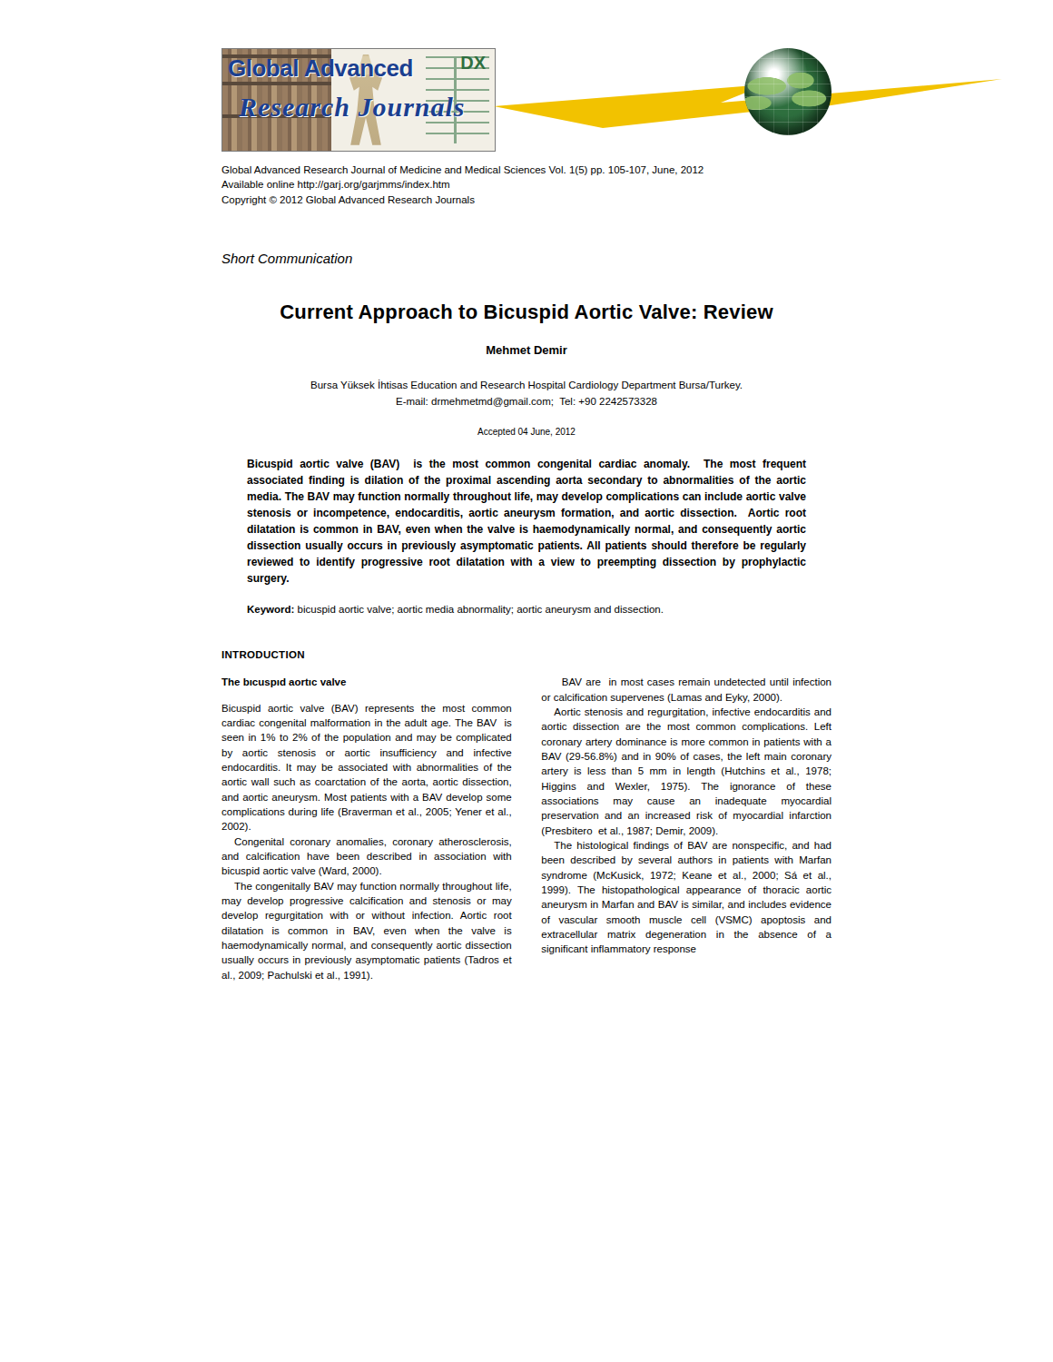DX
Global Advanced
Research Journals
Global Advanced Research Journal of Medicine and Medical Sciences Vol. 1(5) pp. 105-107, June, 2012
Available online http://garj.org/garjmms/index.htm
Copyright © 2012 Global Advanced Research Journals
Short Communication
Current Approach to Bicuspid Aortic Valve: Review
Mehmet Demir
Bursa Yüksek İhtisas Education and Research Hospital Cardiology Department Bursa/Turkey.
E-mail: drmehmetmd@gmail.com; Tel: +90 2242573328
Accepted 04 June, 2012
Bicuspid aortic valve (BAV) is the most common congenital cardiac anomaly. The most frequent associated finding is dilation of the proximal ascending aorta secondary to abnormalities of the aortic media. The BAV may function normally throughout life, may develop complications can include aortic valve stenosis or incompetence, endocarditis, aortic aneurysm formation, and aortic dissection. Aortic root dilatation is common in BAV, even when the valve is haemodynamically normal, and consequently aortic dissection usually occurs in previously asymptomatic patients. All patients should therefore be regularly reviewed to identify progressive root dilatation with a view to preempting dissection by prophylactic surgery.
Keyword: bicuspid aortic valve; aortic media abnormality; aortic aneurysm and dissection.
INTRODUCTION
The bıcuspıd aortıc valve
Bicuspid aortic valve (BAV) represents the most common cardiac congenital malformation in the adult age. The BAV is seen in 1% to 2% of the population and may be complicated by aortic stenosis or aortic insufficiency and infective endocarditis. It may be associated with abnormalities of the aortic wall such as coarctation of the aorta, aortic dissection, and aortic aneurysm. Most patients with a BAV develop some complications during life (Braverman et al., 2005; Yener et al., 2002).
Congenital coronary anomalies, coronary atherosclerosis, and calcification have been described in association with bicuspid aortic valve (Ward, 2000).
The congenitally BAV may function normally throughout life, may develop progressive calcification and stenosis or may develop regurgitation with or without infection. Aortic root dilatation is common in BAV, even when the valve is haemodynamically normal, and consequently aortic dissection usually occurs in previously asymptomatic patients (Tadros et al., 2009; Pachulski et al., 1991).
BAV are in most cases remain undetected until infection or calcification supervenes (Lamas and Eyky, 2000).
Aortic stenosis and regurgitation, infective endocarditis and aortic dissection are the most common complications. Left coronary artery dominance is more common in patients with a BAV (29-56.8%) and in 90% of cases, the left main coronary artery is less than 5 mm in length (Hutchins et al., 1978; Higgins and Wexler, 1975). The ignorance of these associations may cause an inadequate myocardial preservation and an increased risk of myocardial infarction (Presbitero et al., 1987; Demir, 2009).
The histological findings of BAV are nonspecific, and had been described by several authors in patients with Marfan syndrome (McKusick, 1972; Keane et al., 2000; Sá et al., 1999). The histopathological appearance of thoracic aortic aneurysm in Marfan and BAV is similar, and includes evidence of vascular smooth muscle cell (VSMC) apoptosis and extracellular matrix degeneration in the absence of a significant inflammatory response